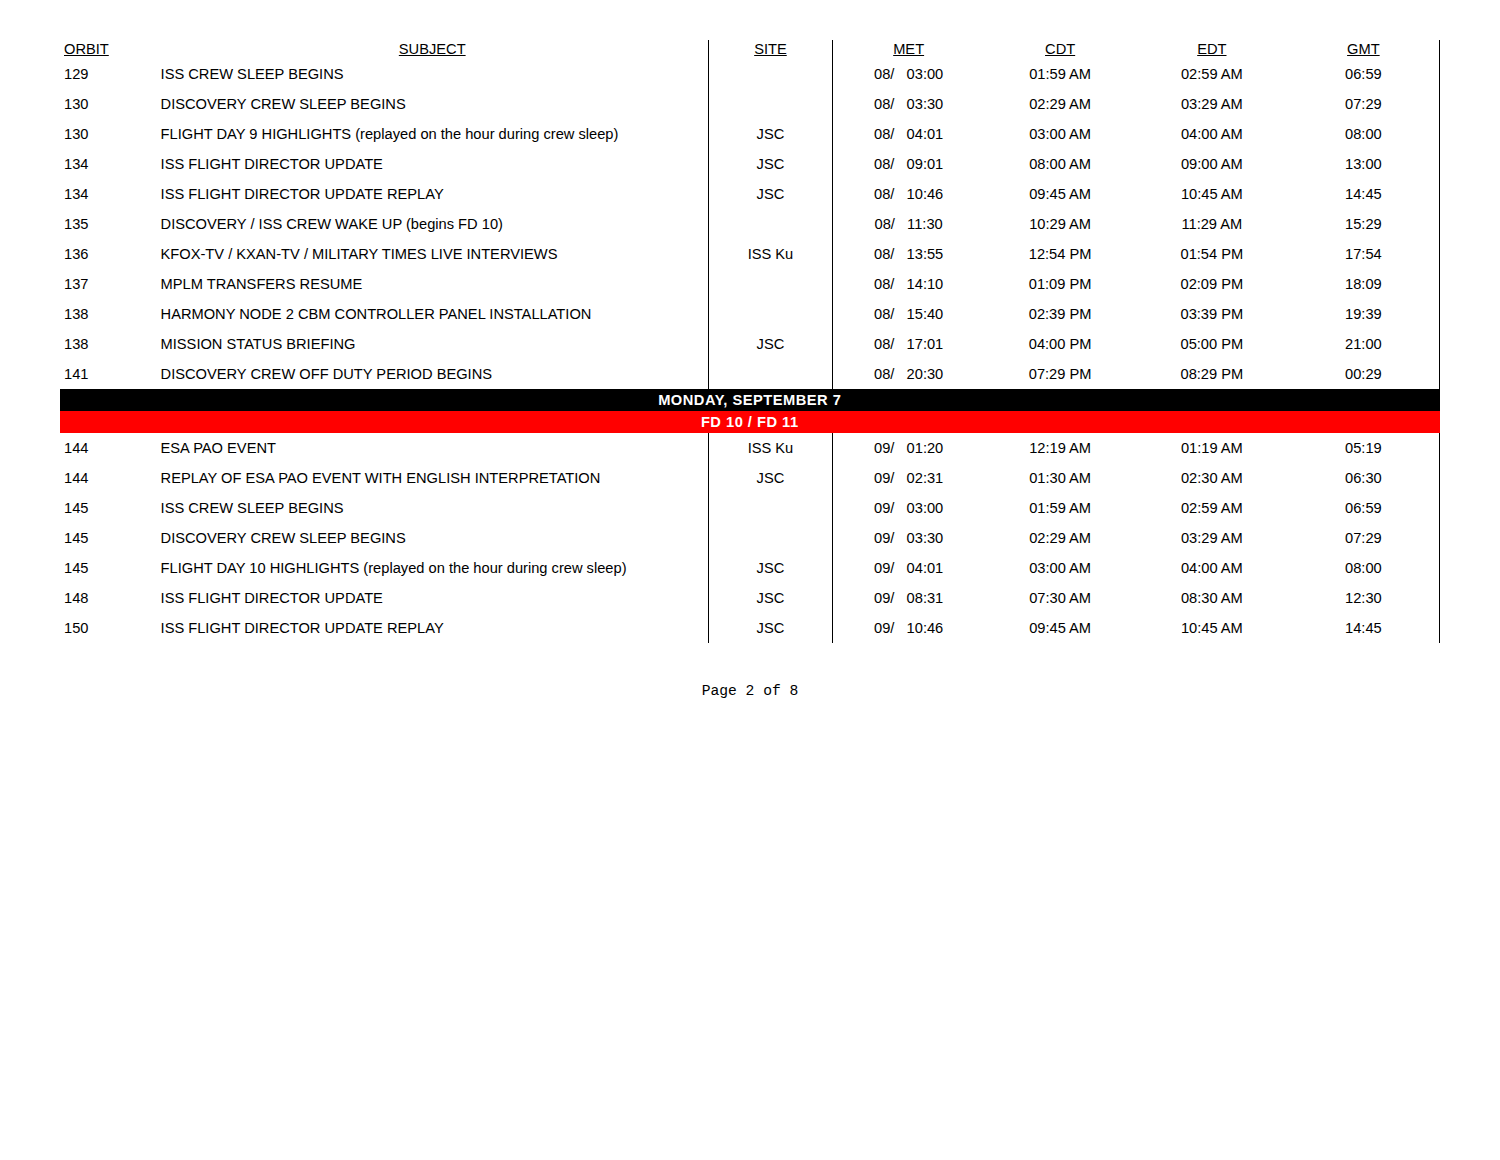| ORBIT | SUBJECT | SITE | MET | CDT | EDT | GMT |
| --- | --- | --- | --- | --- | --- | --- |
| 129 | ISS CREW SLEEP BEGINS | | 08/ 03:00 | 01:59 AM | 02:59 AM | 06:59 |
| 130 | DISCOVERY CREW SLEEP BEGINS | | 08/ 03:30 | 02:29 AM | 03:29 AM | 07:29 |
| 130 | FLIGHT DAY 9 HIGHLIGHTS (replayed on the hour during crew sleep) | JSC | 08/ 04:01 | 03:00 AM | 04:00 AM | 08:00 |
| 134 | ISS FLIGHT DIRECTOR UPDATE | JSC | 08/ 09:01 | 08:00 AM | 09:00 AM | 13:00 |
| 134 | ISS FLIGHT DIRECTOR UPDATE REPLAY | JSC | 08/ 10:46 | 09:45 AM | 10:45 AM | 14:45 |
| 135 | DISCOVERY / ISS CREW WAKE UP (begins FD 10) | | 08/ 11:30 | 10:29 AM | 11:29 AM | 15:29 |
| 136 | KFOX-TV / KXAN-TV / MILITARY TIMES LIVE INTERVIEWS | ISS Ku | 08/ 13:55 | 12:54 PM | 01:54 PM | 17:54 |
| 137 | MPLM TRANSFERS RESUME | | 08/ 14:10 | 01:09 PM | 02:09 PM | 18:09 |
| 138 | HARMONY NODE 2 CBM CONTROLLER PANEL INSTALLATION | | 08/ 15:40 | 02:39 PM | 03:39 PM | 19:39 |
| 138 | MISSION STATUS BRIEFING | JSC | 08/ 17:01 | 04:00 PM | 05:00 PM | 21:00 |
| 141 | DISCOVERY CREW OFF DUTY PERIOD BEGINS | | 08/ 20:30 | 07:29 PM | 08:29 PM | 00:29 |
| MONDAY, SEPTEMBER 7 |
| FD 10 / FD 11 |
| 144 | ESA PAO EVENT | ISS Ku | 09/ 01:20 | 12:19 AM | 01:19 AM | 05:19 |
| 144 | REPLAY OF ESA PAO EVENT WITH ENGLISH INTERPRETATION | JSC | 09/ 02:31 | 01:30 AM | 02:30 AM | 06:30 |
| 145 | ISS CREW SLEEP BEGINS | | 09/ 03:00 | 01:59 AM | 02:59 AM | 06:59 |
| 145 | DISCOVERY CREW SLEEP BEGINS | | 09/ 03:30 | 02:29 AM | 03:29 AM | 07:29 |
| 145 | FLIGHT DAY 10 HIGHLIGHTS (replayed on the hour during crew sleep) | JSC | 09/ 04:01 | 03:00 AM | 04:00 AM | 08:00 |
| 148 | ISS FLIGHT DIRECTOR UPDATE | JSC | 09/ 08:31 | 07:30 AM | 08:30 AM | 12:30 |
| 150 | ISS FLIGHT DIRECTOR UPDATE REPLAY | JSC | 09/ 10:46 | 09:45 AM | 10:45 AM | 14:45 |
Page 2 of 8